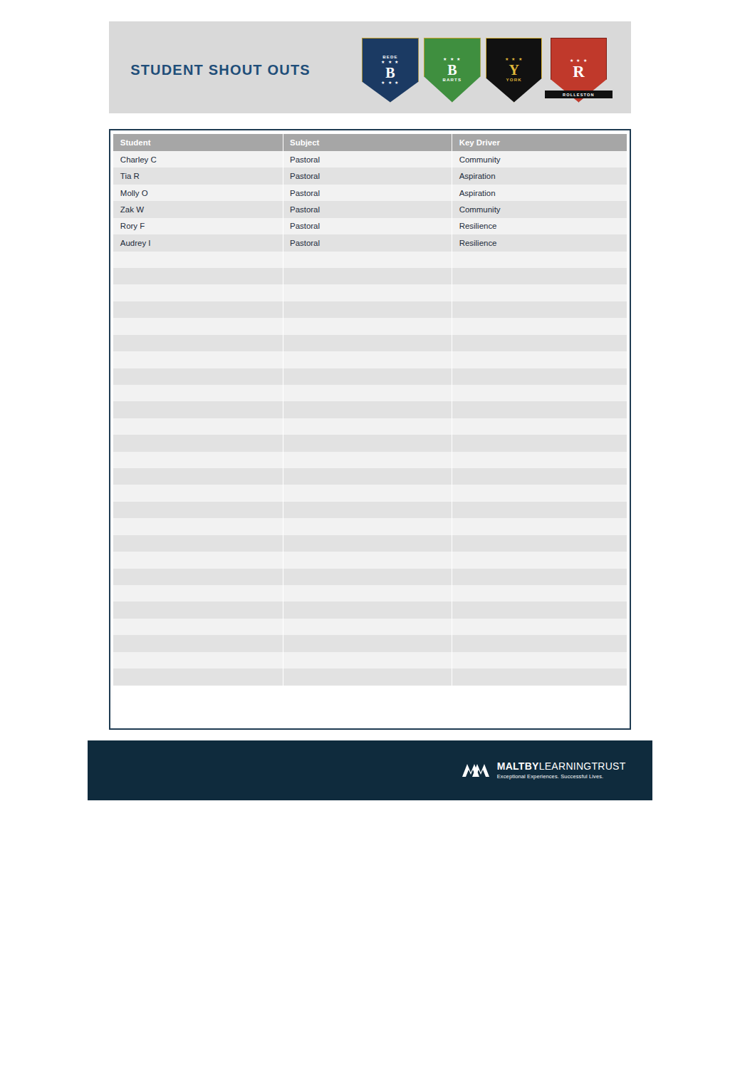Student Shout Outs
BEDE
★ ★ ★
B
★ ★ ★
★ ★ ★
B
BARTS
★ ★ ★
Y
YORK
★ ★ ★
R
ROLLESTON
| Student | Subject | Key Driver |
| --- | --- | --- |
| Charley C | Pastoral | Community |
| Tia R | Pastoral | Aspiration |
| Molly O | Pastoral | Aspiration |
| Zak W | Pastoral | Community |
| Rory F | Pastoral | Resilience |
| Audrey I | Pastoral | Resilience |
MALTBY LEARNINGTRUST
Exceptional Experiences. Successful Lives.